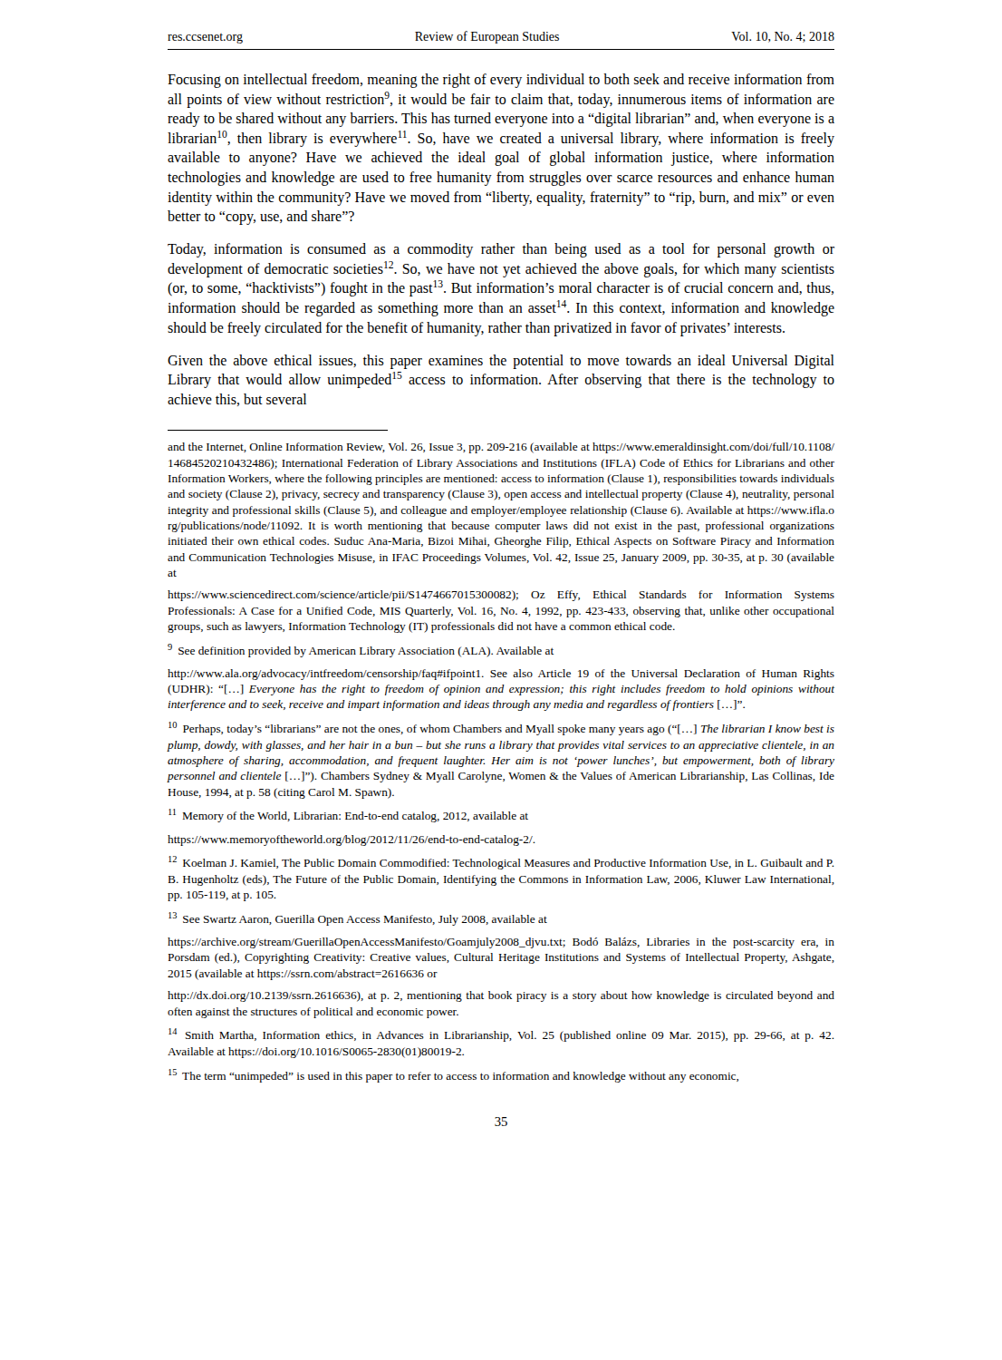res.ccsenet.org
Review of European Studies
Vol. 10, No. 4; 2018
Focusing on intellectual freedom, meaning the right of every individual to both seek and receive information from all points of view without restriction9, it would be fair to claim that, today, innumerous items of information are ready to be shared without any barriers. This has turned everyone into a “digital librarian” and, when everyone is a librarian10, then library is everywhere11. So, have we created a universal library, where information is freely available to anyone? Have we achieved the ideal goal of global information justice, where information technologies and knowledge are used to free humanity from struggles over scarce resources and enhance human identity within the community? Have we moved from “liberty, equality, fraternity” to “rip, burn, and mix” or even better to “copy, use, and share”?
Today, information is consumed as a commodity rather than being used as a tool for personal growth or development of democratic societies12. So, we have not yet achieved the above goals, for which many scientists (or, to some, “hacktivists”) fought in the past13. But information’s moral character is of crucial concern and, thus, information should be regarded as something more than an asset14. In this context, information and knowledge should be freely circulated for the benefit of humanity, rather than privatized in favor of privates’ interests.
Given the above ethical issues, this paper examines the potential to move towards an ideal Universal Digital Library that would allow unimpeded15 access to information. After observing that there is the technology to achieve this, but several
and the Internet, Online Information Review, Vol. 26, Issue 3, pp. 209-216 (available at https://www.emeraldinsight.com/doi/full/10.1108/14684520210432486); International Federation of Library Associations and Institutions (IFLA) Code of Ethics for Librarians and other Information Workers, where the following principles are mentioned: access to information (Clause 1), responsibilities towards individuals and society (Clause 2), privacy, secrecy and transparency (Clause 3), open access and intellectual property (Clause 4), neutrality, personal integrity and professional skills (Clause 5), and colleague and employer/employee relationship (Clause 6). Available at https://www.ifla.org/publications/node/11092. It is worth mentioning that because computer laws did not exist in the past, professional organizations initiated their own ethical codes. Suduc Ana-Maria, Bizoi Mihai, Gheorghe Filip, Ethical Aspects on Software Piracy and Information and Communication Technologies Misuse, in IFAC Proceedings Volumes, Vol. 42, Issue 25, January 2009, pp. 30-35, at p. 30 (available at
https://www.sciencedirect.com/science/article/pii/S1474667015300082); Oz Effy, Ethical Standards for Information Systems Professionals: A Case for a Unified Code, MIS Quarterly, Vol. 16, No. 4, 1992, pp. 423-433, observing that, unlike other occupational groups, such as lawyers, Information Technology (IT) professionals did not have a common ethical code.
9 See definition provided by American Library Association (ALA). Available at
http://www.ala.org/advocacy/intfreedom/censorship/faq#ifpoint1. See also Article 19 of the Universal Declaration of Human Rights (UDHR): “[…] Everyone has the right to freedom of opinion and expression; this right includes freedom to hold opinions without interference and to seek, receive and impart information and ideas through any media and regardless of frontiers […]”.
10 Perhaps, today’s “librarians” are not the ones, of whom Chambers and Myall spoke many years ago (“[…] The librarian I know best is plump, dowdy, with glasses, and her hair in a bun – but she runs a library that provides vital services to an appreciative clientele, in an atmosphere of sharing, accommodation, and frequent laughter. Her aim is not ‘power lunches’, but empowerment, both of library personnel and clientele […]”). Chambers Sydney & Myall Carolyne, Women & the Values of American Librarianship, Las Collinas, Ide House, 1994, at p. 58 (citing Carol M. Spawn).
11 Memory of the World, Librarian: End-to-end catalog, 2012, available at
https://www.memoryoftheworld.org/blog/2012/11/26/end-to-end-catalog-2/.
12 Koelman J. Kamiel, The Public Domain Commodified: Technological Measures and Productive Information Use, in L. Guibault and P. B. Hugenholtz (eds), The Future of the Public Domain, Identifying the Commons in Information Law, 2006, Kluwer Law International, pp. 105-119, at p. 105.
13 See Swartz Aaron, Guerilla Open Access Manifesto, July 2008, available at
https://archive.org/stream/GuerillaOpenAccessManifesto/Goamjuly2008_djvu.txt; Bodó Balázs, Libraries in the post-scarcity era, in Porsdam (ed.), Copyrighting Creativity: Creative values, Cultural Heritage Institutions and Systems of Intellectual Property, Ashgate, 2015 (available at https://ssrn.com/abstract=2616636 or
http://dx.doi.org/10.2139/ssrn.2616636), at p. 2, mentioning that book piracy is a story about how knowledge is circulated beyond and often against the structures of political and economic power.
14 Smith Martha, Information ethics, in Advances in Librarianship, Vol. 25 (published online 09 Mar. 2015), pp. 29-66, at p. 42. Available at https://doi.org/10.1016/S0065-2830(01)80019-2.
15 The term “unimpeded” is used in this paper to refer to access to information and knowledge without any economic,
35